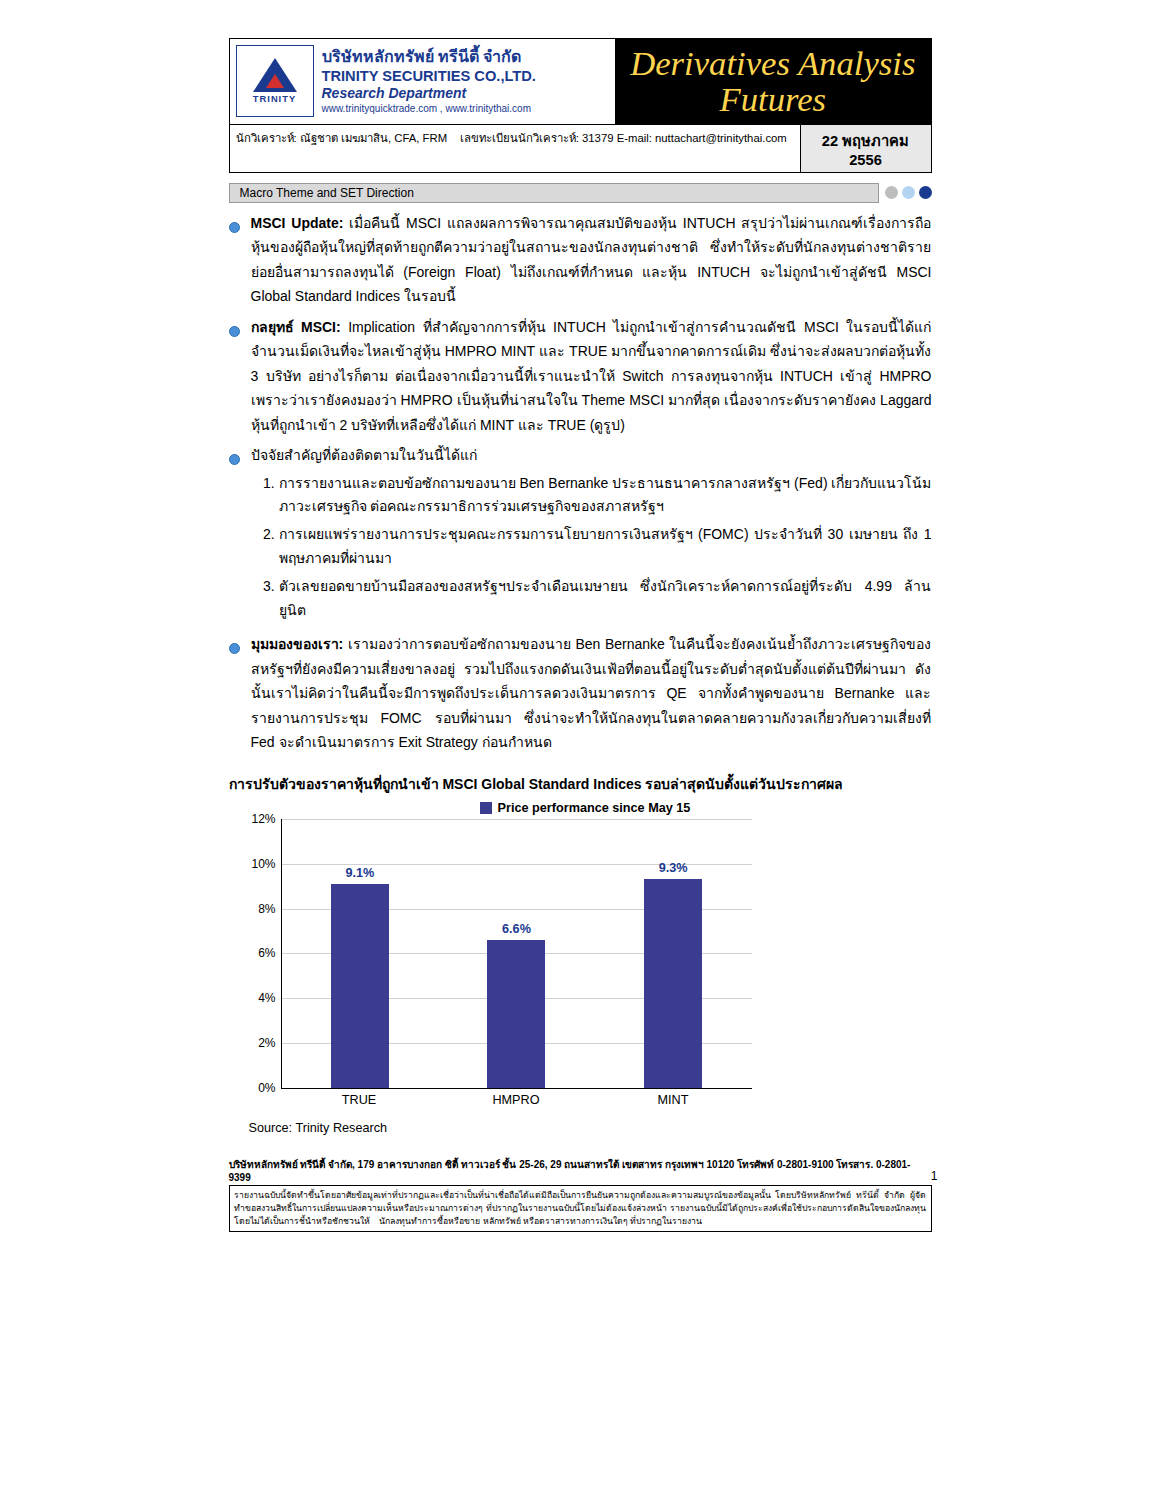TRINITY
บริษัทหลักทรัพย์ ทรีนีตี้ จำกัด
TRINITY SECURITIES CO.,LTD.
Research Department
www.trinityquicktrade.com , www.trinitythai.com
Derivatives Analysis
Futures
นักวิเคราะห์: ณัฐชาต เมฆมาสิน, CFA, FRM เลขทะเบียนนักวิเคราะห์: 31379 E-mail: nuttachart@trinitythai.com
22 พฤษภาคม 2556
Macro Theme and SET Direction
MSCI Update: เมื่อคืนนี้ MSCI แถลงผลการพิจารณาคุณสมบัติของหุ้น INTUCH สรุปว่าไม่ผ่านเกณฑ์เรื่องการถือหุ้นของผู้ถือหุ้นใหญ่ที่สุดท้ายถูกตีความว่าอยู่ในสถานะของนักลงทุนต่างชาติ ซึ่งทำให้ระดับที่นักลงทุนต่างชาติรายย่อยอื่นสามารถลงทุนได้ (Foreign Float) ไม่ถึงเกณฑ์ที่กำหนด และหุ้น INTUCH จะไม่ถูกนำเข้าสู่ดัชนี MSCI Global Standard Indices ในรอบนี้
กลยุทธ์ MSCI: Implication ที่สำคัญจากการที่หุ้น INTUCH ไม่ถูกนำเข้าสู่การคำนวณดัชนี MSCI ในรอบนี้ได้แก่จำนวนเม็ดเงินที่จะไหลเข้าสู่หุ้น HMPRO MINT และ TRUE มากขึ้นจากคาดการณ์เดิม ซึ่งน่าจะส่งผลบวกต่อหุ้นทั้ง 3 บริษัท อย่างไรก็ตาม ต่อเนื่องจากเมื่อวานนี้ที่เราแนะนำให้ Switch การลงทุนจากหุ้น INTUCH เข้าสู่ HMPRO เพราะว่าเรายังคงมองว่า HMPRO เป็นหุ้นที่น่าสนใจใน Theme MSCI มากที่สุด เนื่องจากระดับราคายังคง Laggard หุ้นที่ถูกนำเข้า 2 บริษัทที่เหลือซึ่งได้แก่ MINT และ TRUE (ดูรูป)
ปัจจัยสำคัญที่ต้องติดตามในวันนี้ได้แก่
การรายงานและตอบข้อซักถามของนาย Ben Bernanke ประธานธนาคารกลางสหรัฐฯ (Fed) เกี่ยวกับแนวโน้มภาวะเศรษฐกิจ ต่อคณะกรรมาธิการร่วมเศรษฐกิจของสภาสหรัฐฯ
การเผยแพร่รายงานการประชุมคณะกรรมการนโยบายการเงินสหรัฐฯ (FOMC) ประจำวันที่ 30 เมษายน ถึง 1 พฤษภาคมที่ผ่านมา
ตัวเลขยอดขายบ้านมือสองของสหรัฐฯประจำเดือนเมษายน ซึ่งนักวิเคราะห์คาดการณ์อยู่ที่ระดับ 4.99 ล้านยูนิต
มุมมองของเรา: เรามองว่าการตอบข้อซักถามของนาย Ben Bernanke ในคืนนี้จะยังคงเน้นย้ำถึงภาวะเศรษฐกิจของสหรัฐฯที่ยังคงมีความเสี่ยงขาลงอยู่ รวมไปถึงแรงกดดันเงินเฟ้อที่ตอนนี้อยู่ในระดับต่ำสุดนับตั้งแต่ต้นปีที่ผ่านมา ดังนั้นเราไม่คิดว่าในคืนนี้จะมีการพูดถึงประเด็นการลดวงเงินมาตรการ QE จากทั้งคำพูดของนาย Bernanke และรายงานการประชุม FOMC รอบที่ผ่านมา ซึ่งน่าจะทำให้นักลงทุนในตลาดคลายความกังวลเกี่ยวกับความเสี่ยงที่ Fed จะดำเนินมาตรการ Exit Strategy ก่อนกำหนด
การปรับตัวของราคาหุ้นที่ถูกนำเข้า MSCI Global Standard Indices รอบล่าสุดนับตั้งแต่วันประกาศผล
Price performance since May 15
12%
10%
8%
6%
4%
2%
0%
9.1%
6.6%
9.3%
TRUE HMPRO MINT
Source: Trinity Research
บริษัทหลักทรัพย์ ทรีนีตี้ จำกัด, 179 อาคารบางกอก ซิตี้ ทาวเวอร์ ชั้น 25-26, 29 ถนนสาทรใต้ เขตสาทร กรุงเทพฯ 10120 โทรศัพท์ 0-2801-9100 โทรสาร. 0-2801-9399 1
รายงานฉบับนี้จัดทำขึ้นโดยอาศัยข้อมูลเท่าที่ปรากฏและเชื่อว่าเป็นที่น่าเชื่อถือได้แต่มิถือเป็นการยืนยันความถูกต้องและความสมบูรณ์ของข้อมูลนั้น โดยบริษัทหลักทรัพย์ ทรีนีตี้ จำกัด ผู้จัดทำขอสงวนสิทธิ์ในการเปลี่ยนแปลงความเห็นหรือประมาณการต่างๆ ที่ปรากฏในรายงานฉบับนี้โดยไม่ต้องแจ้งล่วงหน้า รายงานฉบับนี้มิได้ถูกประสงค์เพื่อใช้ประกอบการตัดสินใจของนักลงทุน โดยไม่ได้เป็นการชี้นำหรือชักชวนให้ นักลงทุนทำการซื้อหรือขาย หลักทรัพย์ หรือตราสารทางการเงินใดๆ ที่ปรากฏในรายงาน